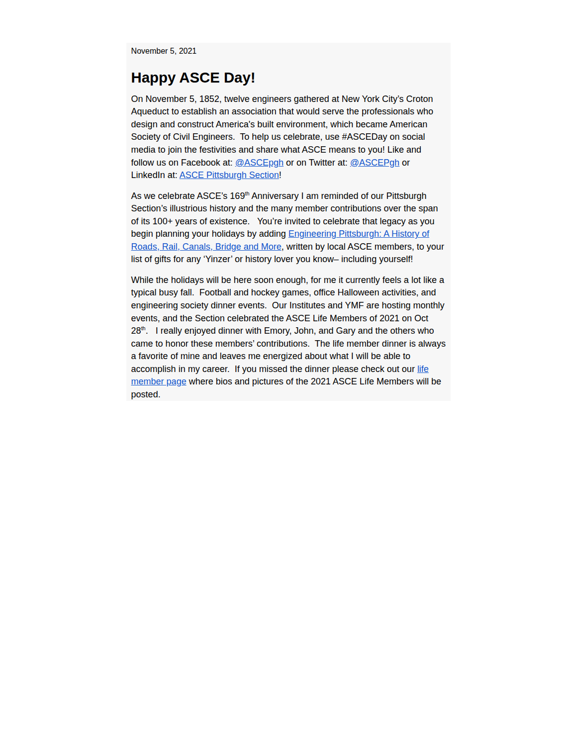November 5, 2021
Happy ASCE Day!
On November 5, 1852, twelve engineers gathered at New York City’s Croton Aqueduct to establish an association that would serve the professionals who design and construct America's built environment, which became American Society of Civil Engineers. To help us celebrate, use #ASCEDay on social media to join the festivities and share what ASCE means to you! Like and follow us on Facebook at: @ASCEpgh or on Twitter at: @ASCEPgh or LinkedIn at: ASCE Pittsburgh Section!
As we celebrate ASCE’s 169th Anniversary I am reminded of our Pittsburgh Section’s illustrious history and the many member contributions over the span of its 100+ years of existence. You’re invited to celebrate that legacy as you begin planning your holidays by adding Engineering Pittsburgh: A History of Roads, Rail, Canals, Bridge and More, written by local ASCE members, to your list of gifts for any ‘Yinzer’ or history lover you know– including yourself!
While the holidays will be here soon enough, for me it currently feels a lot like a typical busy fall. Football and hockey games, office Halloween activities, and engineering society dinner events. Our Institutes and YMF are hosting monthly events, and the Section celebrated the ASCE Life Members of 2021 on Oct 28th. I really enjoyed dinner with Emory, John, and Gary and the others who came to honor these members’ contributions. The life member dinner is always a favorite of mine and leaves me energized about what I will be able to accomplish in my career. If you missed the dinner please check out our life member page where bios and pictures of the 2021 ASCE Life Members will be posted.